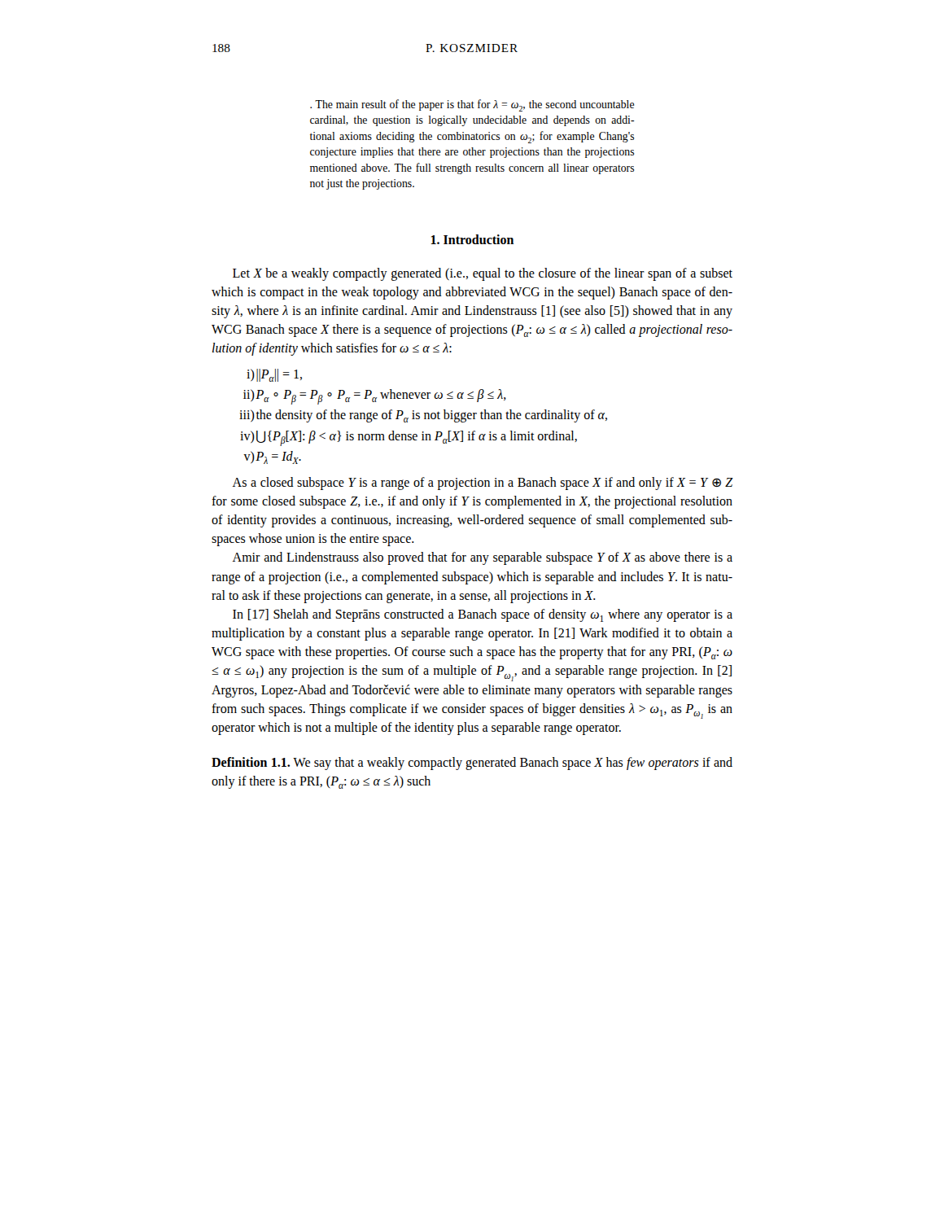188
P. KOSZMIDER
. The main result of the paper is that for λ = ω2, the second uncountable cardinal, the question is logically undecidable and depends on additional axioms deciding the combinatorics on ω2; for example Chang's conjecture implies that there are other projections than the projections mentioned above. The full strength results concern all linear operators not just the projections.
1. Introduction
Let X be a weakly compactly generated (i.e., equal to the closure of the linear span of a subset which is compact in the weak topology and abbreviated WCG in the sequel) Banach space of density λ, where λ is an infinite cardinal. Amir and Lindenstrauss [1] (see also [5]) showed that in any WCG Banach space X there is a sequence of projections (Pα: ω ≤ α ≤ λ) called a projectional resolution of identity which satisfies for ω ≤ α ≤ λ:
i) ||Pα|| = 1,
ii) Pα ∘ Pβ = Pβ ∘ Pα = Pα whenever ω ≤ α ≤ β ≤ λ,
iii) the density of the range of Pα is not bigger than the cardinality of α,
iv) ⋃{Pβ[X]: β < α} is norm dense in Pα[X] if α is a limit ordinal,
v) Pλ = IdX.
As a closed subspace Y is a range of a projection in a Banach space X if and only if X = Y ⊕ Z for some closed subspace Z, i.e., if and only if Y is complemented in X, the projectional resolution of identity provides a continuous, increasing, well-ordered sequence of small complemented subspaces whose union is the entire space.
Amir and Lindenstrauss also proved that for any separable subspace Y of X as above there is a range of a projection (i.e., a complemented subspace) which is separable and includes Y. It is natural to ask if these projections can generate, in a sense, all projections in X.
In [17] Shelah and Steprāns constructed a Banach space of density ω1 where any operator is a multiplication by a constant plus a separable range operator. In [21] Wark modified it to obtain a WCG space with these properties. Of course such a space has the property that for any PRI, (Pα: ω ≤ α ≤ ω1) any projection is the sum of a multiple of Pω1, and a separable range projection. In [2] Argyros, Lopez-Abad and Todorčević were able to eliminate many operators with separable ranges from such spaces. Things complicate if we consider spaces of bigger densities λ > ω1, as Pω1 is an operator which is not a multiple of the identity plus a separable range operator.
Definition 1.1. We say that a weakly compactly generated Banach space X has few operators if and only if there is a PRI, (Pα: ω ≤ α ≤ λ) such